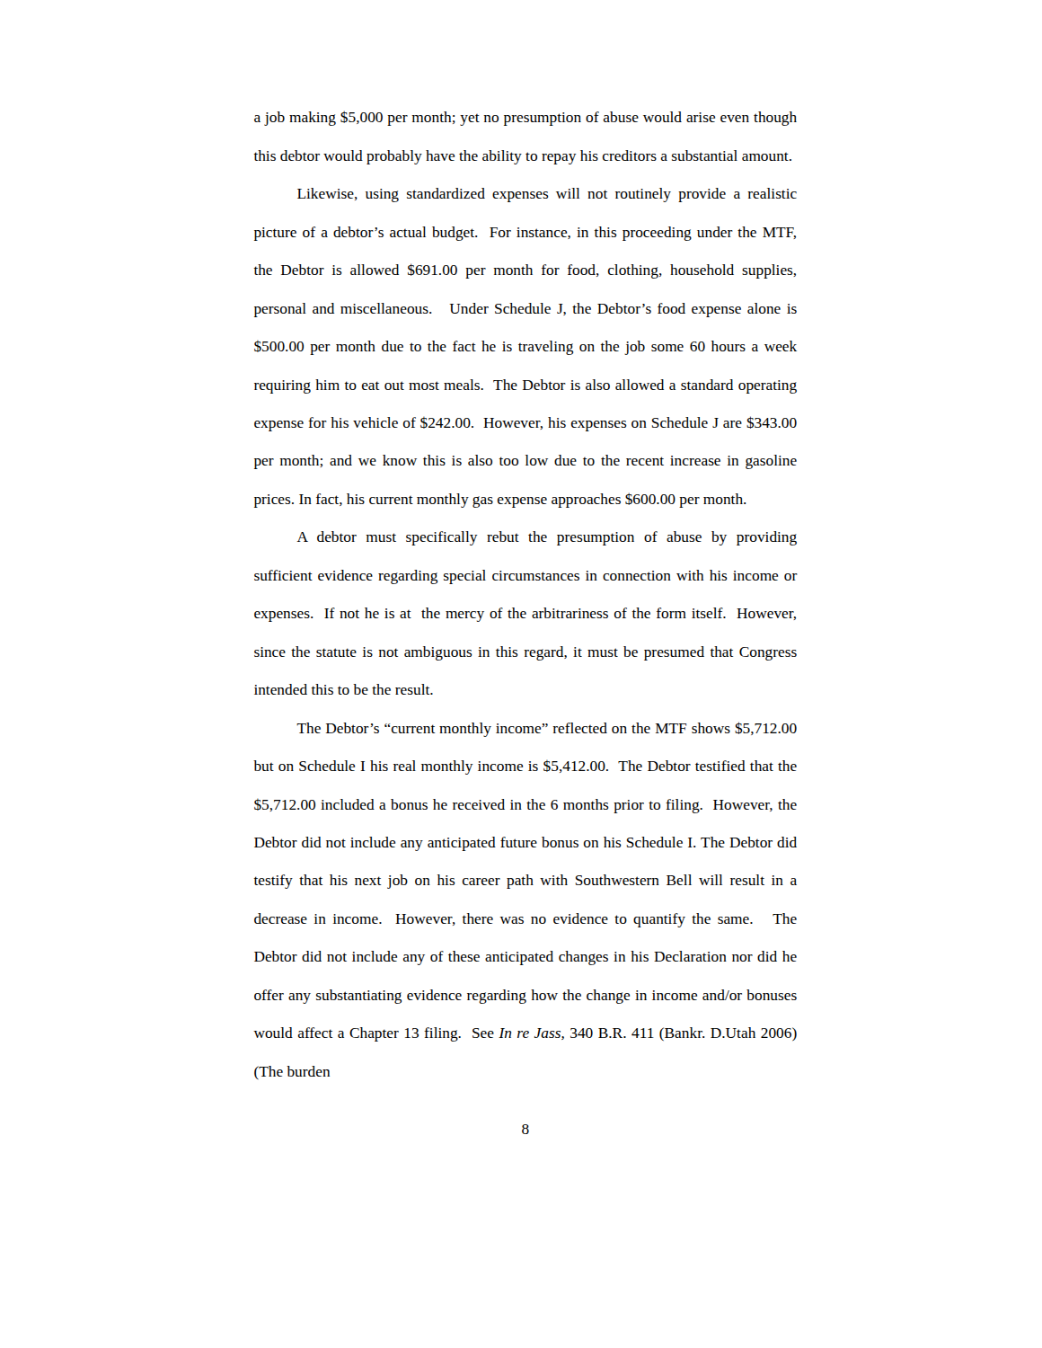a job making $5,000 per month; yet no presumption of abuse would arise even though this debtor would probably have the ability to repay his creditors a substantial amount.
Likewise, using standardized expenses will not routinely provide a realistic picture of a debtor’s actual budget. For instance, in this proceeding under the MTF, the Debtor is allowed $691.00 per month for food, clothing, household supplies, personal and miscellaneous. Under Schedule J, the Debtor’s food expense alone is $500.00 per month due to the fact he is traveling on the job some 60 hours a week requiring him to eat out most meals. The Debtor is also allowed a standard operating expense for his vehicle of $242.00. However, his expenses on Schedule J are $343.00 per month; and we know this is also too low due to the recent increase in gasoline prices. In fact, his current monthly gas expense approaches $600.00 per month.
A debtor must specifically rebut the presumption of abuse by providing sufficient evidence regarding special circumstances in connection with his income or expenses. If not he is at the mercy of the arbitrariness of the form itself. However, since the statute is not ambiguous in this regard, it must be presumed that Congress intended this to be the result.
The Debtor’s “current monthly income” reflected on the MTF shows $5,712.00 but on Schedule I his real monthly income is $5,412.00. The Debtor testified that the $5,712.00 included a bonus he received in the 6 months prior to filing. However, the Debtor did not include any anticipated future bonus on his Schedule I. The Debtor did testify that his next job on his career path with Southwestern Bell will result in a decrease in income. However, there was no evidence to quantify the same. The Debtor did not include any of these anticipated changes in his Declaration nor did he offer any substantiating evidence regarding how the change in income and/or bonuses would affect a Chapter 13 filing. See In re Jass, 340 B.R. 411 (Bankr. D.Utah 2006)(The burden
8